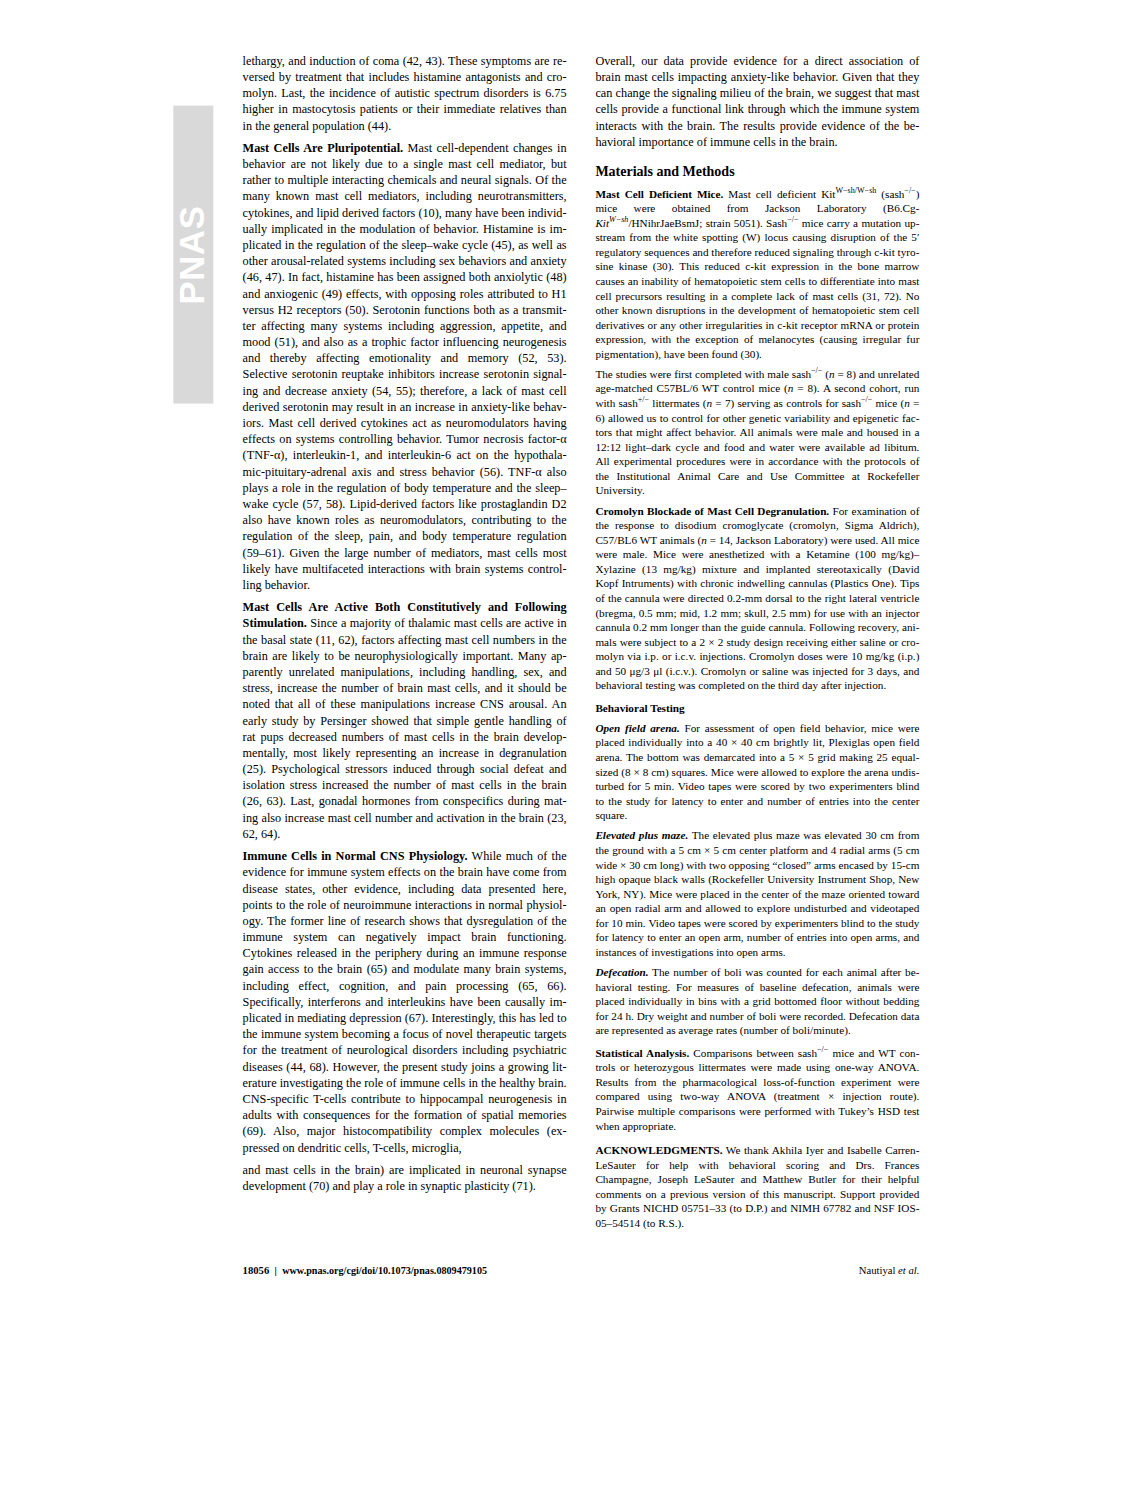PNAS
lethargy, and induction of coma (42, 43). These symptoms are reversed by treatment that includes histamine antagonists and cromolyn. Last, the incidence of autistic spectrum disorders is 6.75 higher in mastocytosis patients or their immediate relatives than in the general population (44).
Mast Cells Are Pluripotential. Mast cell-dependent changes in behavior are not likely due to a single mast cell mediator, but rather to multiple interacting chemicals and neural signals. Of the many known mast cell mediators, including neurotransmitters, cytokines, and lipid derived factors (10), many have been individually implicated in the modulation of behavior. Histamine is implicated in the regulation of the sleep–wake cycle (45), as well as other arousal-related systems including sex behaviors and anxiety (46, 47). In fact, histamine has been assigned both anxiolytic (48) and anxiogenic (49) effects, with opposing roles attributed to H1 versus H2 receptors (50). Serotonin functions both as a transmitter affecting many systems including aggression, appetite, and mood (51), and also as a trophic factor influencing neurogenesis and thereby affecting emotionality and memory (52, 53). Selective serotonin reuptake inhibitors increase serotonin signaling and decrease anxiety (54, 55); therefore, a lack of mast cell derived serotonin may result in an increase in anxiety-like behaviors. Mast cell derived cytokines act as neuromodulators having effects on systems controlling behavior. Tumor necrosis factor-α (TNF-α), interleukin-1, and interleukin-6 act on the hypothalamic-pituitary-adrenal axis and stress behavior (56). TNF-α also plays a role in the regulation of body temperature and the sleep–wake cycle (57, 58). Lipid-derived factors like prostaglandin D2 also have known roles as neuromodulators, contributing to the regulation of the sleep, pain, and body temperature regulation (59–61). Given the large number of mediators, mast cells most likely have multifaceted interactions with brain systems controlling behavior.
Mast Cells Are Active Both Constitutively and Following Stimulation. Since a majority of thalamic mast cells are active in the basal state (11, 62), factors affecting mast cell numbers in the brain are likely to be neurophysiologically important. Many apparently unrelated manipulations, including handling, sex, and stress, increase the number of brain mast cells, and it should be noted that all of these manipulations increase CNS arousal. An early study by Persinger showed that simple gentle handling of rat pups decreased numbers of mast cells in the brain developmentally, most likely representing an increase in degranulation (25). Psychological stressors induced through social defeat and isolation stress increased the number of mast cells in the brain (26, 63). Last, gonadal hormones from conspecifics during mating also increase mast cell number and activation in the brain (23, 62, 64).
Immune Cells in Normal CNS Physiology. While much of the evidence for immune system effects on the brain have come from disease states, other evidence, including data presented here, points to the role of neuroimmune interactions in normal physiology. The former line of research shows that dysregulation of the immune system can negatively impact brain functioning. Cytokines released in the periphery during an immune response gain access to the brain (65) and modulate many brain systems, including effect, cognition, and pain processing (65, 66). Specifically, interferons and interleukins have been causally implicated in mediating depression (67). Interestingly, this has led to the immune system becoming a focus of novel therapeutic targets for the treatment of neurological disorders including psychiatric diseases (44, 68). However, the present study joins a growing literature investigating the role of immune cells in the healthy brain. CNS-specific T-cells contribute to hippocampal neurogenesis in adults with consequences for the formation of spatial memories (69). Also, major histocompatibility complex molecules (expressed on dendritic cells, T-cells, microglia,
and mast cells in the brain) are implicated in neuronal synapse development (70) and play a role in synaptic plasticity (71).
Overall, our data provide evidence for a direct association of brain mast cells impacting anxiety-like behavior. Given that they can change the signaling milieu of the brain, we suggest that mast cells provide a functional link through which the immune system interacts with the brain. The results provide evidence of the behavioral importance of immune cells in the brain.
Materials and Methods
Mast Cell Deficient Mice. Mast cell deficient KitW−sh/W−sh (sash−/−) mice were obtained from Jackson Laboratory (B6.Cg-KitW−sh/HNihrJaeBsmJ; strain 5051). Sash−/− mice carry a mutation upstream from the white spotting (W) locus causing disruption of the 5′ regulatory sequences and therefore reduced signaling through c-kit tyrosine kinase (30). This reduced c-kit expression in the bone marrow causes an inability of hematopoietic stem cells to differentiate into mast cell precursors resulting in a complete lack of mast cells (31, 72). No other known disruptions in the development of hematopoietic stem cell derivatives or any other irregularities in c-kit receptor mRNA or protein expression, with the exception of melanocytes (causing irregular fur pigmentation), have been found (30).
The studies were first completed with male sash−/− (n = 8) and unrelated age-matched C57BL/6 WT control mice (n = 8). A second cohort, run with sash+/− littermates (n = 7) serving as controls for sash−/− mice (n = 6) allowed us to control for other genetic variability and epigenetic factors that might affect behavior. All animals were male and housed in a 12:12 light–dark cycle and food and water were available ad libitum. All experimental procedures were in accordance with the protocols of the Institutional Animal Care and Use Committee at Rockefeller University.
Cromolyn Blockade of Mast Cell Degranulation. For examination of the response to disodium cromoglycate (cromolyn, Sigma Aldrich), C57/BL6 WT animals (n = 14, Jackson Laboratory) were used. All mice were male. Mice were anesthetized with a Ketamine (100 mg/kg)–Xylazine (13 mg/kg) mixture and implanted stereotaxically (David Kopf Intruments) with chronic indwelling cannulas (Plastics One). Tips of the cannula were directed 0.2-mm dorsal to the right lateral ventricle (bregma, 0.5 mm; mid, 1.2 mm; skull, 2.5 mm) for use with an injector cannula 0.2 mm longer than the guide cannula. Following recovery, animals were subject to a 2 × 2 study design receiving either saline or cromolyn via i.p. or i.c.v. injections. Cromolyn doses were 10 mg/kg (i.p.) and 50 μg/3 μl (i.c.v.). Cromolyn or saline was injected for 3 days, and behavioral testing was completed on the third day after injection.
Behavioral Testing
Open field arena. For assessment of open field behavior, mice were placed individually into a 40 × 40 cm brightly lit, Plexiglas open field arena. The bottom was demarcated into a 5 × 5 grid making 25 equal-sized (8 × 8 cm) squares. Mice were allowed to explore the arena undisturbed for 5 min. Video tapes were scored by two experimenters blind to the study for latency to enter and number of entries into the center square.
Elevated plus maze. The elevated plus maze was elevated 30 cm from the ground with a 5 cm × 5 cm center platform and 4 radial arms (5 cm wide × 30 cm long) with two opposing “closed” arms encased by 15-cm high opaque black walls (Rockefeller University Instrument Shop, New York, NY). Mice were placed in the center of the maze oriented toward an open radial arm and allowed to explore undisturbed and videotaped for 10 min. Video tapes were scored by experimenters blind to the study for latency to enter an open arm, number of entries into open arms, and instances of investigations into open arms.
Defecation. The number of boli was counted for each animal after behavioral testing. For measures of baseline defecation, animals were placed individually in bins with a grid bottomed floor without bedding for 24 h. Dry weight and number of boli were recorded. Defecation data are represented as average rates (number of boli/minute).
Statistical Analysis. Comparisons between sash−/− mice and WT controls or heterozygous littermates were made using one-way ANOVA. Results from the pharmacological loss-of-function experiment were compared using two-way ANOVA (treatment × injection route). Pairwise multiple comparisons were performed with Tukey’s HSD test when appropriate.
ACKNOWLEDGMENTS. We thank Akhila Iyer and Isabelle Carren-LeSauter for help with behavioral scoring and Drs. Frances Champagne, Joseph LeSauter and Matthew Butler for their helpful comments on a previous version of this manuscript. Support provided by Grants NICHD 05751–33 (to D.P.) and NIMH 67782 and NSF IOS-05–54514 (to R.S.).
18056 | www.pnas.org/cgi/doi/10.1073/pnas.0809479105
Nautiyal et al.